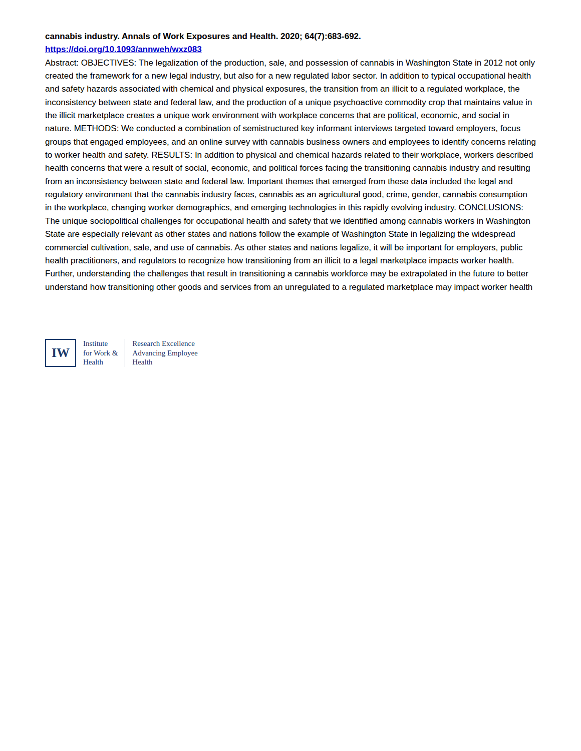cannabis industry. Annals of Work Exposures and Health. 2020; 64(7):683-692.
https://doi.org/10.1093/annweh/wxz083
Abstract: OBJECTIVES: The legalization of the production, sale, and possession of cannabis in Washington State in 2012 not only created the framework for a new legal industry, but also for a new regulated labor sector. In addition to typical occupational health and safety hazards associated with chemical and physical exposures, the transition from an illicit to a regulated workplace, the inconsistency between state and federal law, and the production of a unique psychoactive commodity crop that maintains value in the illicit marketplace creates a unique work environment with workplace concerns that are political, economic, and social in nature. METHODS: We conducted a combination of semistructured key informant interviews targeted toward employers, focus groups that engaged employees, and an online survey with cannabis business owners and employees to identify concerns relating to worker health and safety. RESULTS: In addition to physical and chemical hazards related to their workplace, workers described health concerns that were a result of social, economic, and political forces facing the transitioning cannabis industry and resulting from an inconsistency between state and federal law. Important themes that emerged from these data included the legal and regulatory environment that the cannabis industry faces, cannabis as an agricultural good, crime, gender, cannabis consumption in the workplace, changing worker demographics, and emerging technologies in this rapidly evolving industry. CONCLUSIONS: The unique sociopolitical challenges for occupational health and safety that we identified among cannabis workers in Washington State are especially relevant as other states and nations follow the example of Washington State in legalizing the widespread commercial cultivation, sale, and use of cannabis. As other states and nations legalize, it will be important for employers, public health practitioners, and regulators to recognize how transitioning from an illicit to a legal marketplace impacts worker health. Further, understanding the challenges that result in transitioning a cannabis workforce may be extrapolated in the future to better understand how transitioning other goods and services from an unregulated to a regulated marketplace may impact worker health
IW
Institute
for Work &
Health
Research Excellence
Advancing Employee
Health